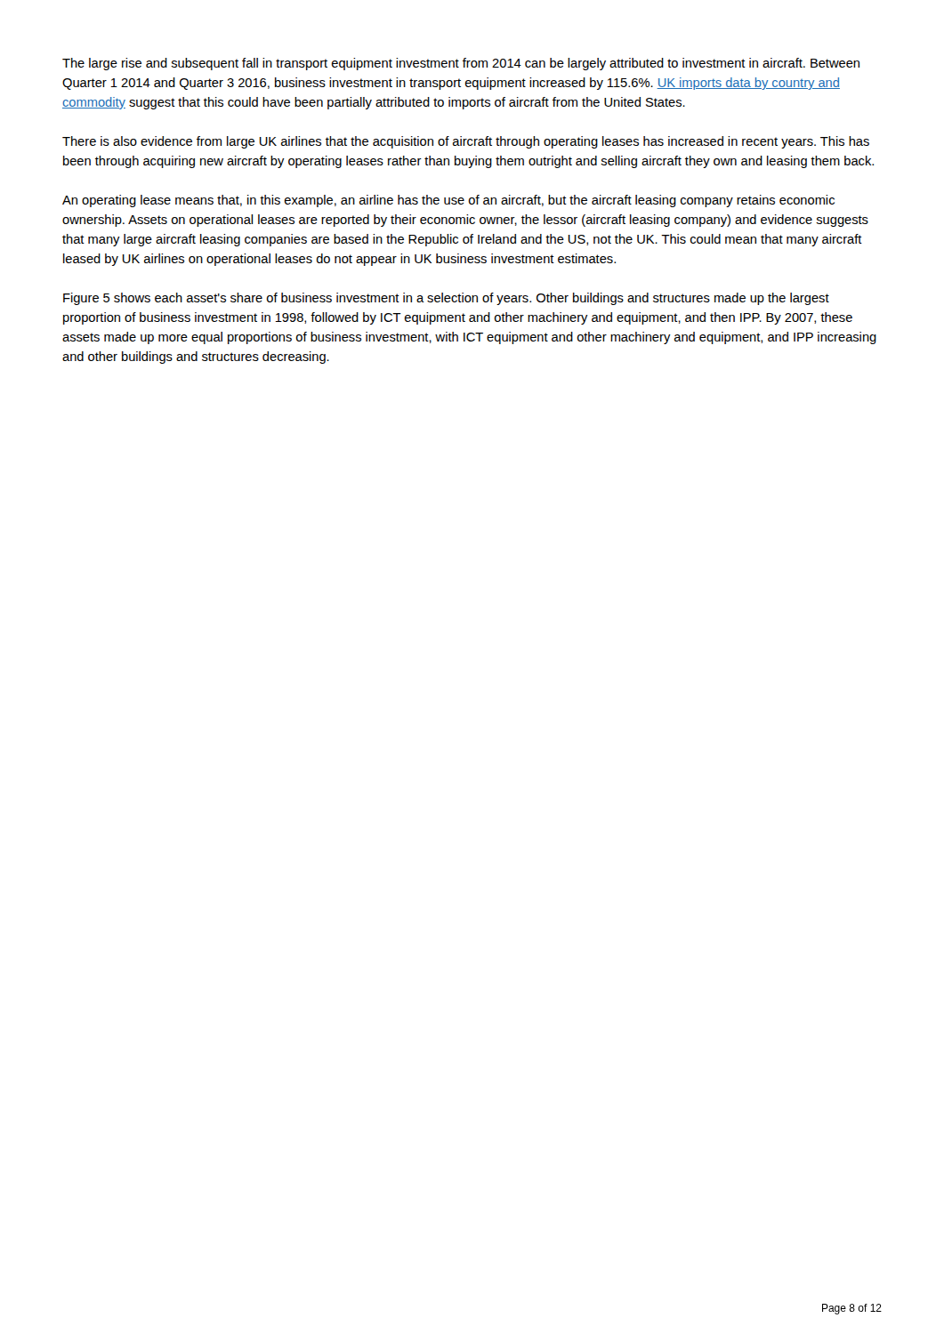The large rise and subsequent fall in transport equipment investment from 2014 can be largely attributed to investment in aircraft. Between Quarter 1 2014 and Quarter 3 2016, business investment in transport equipment increased by 115.6%. UK imports data by country and commodity suggest that this could have been partially attributed to imports of aircraft from the United States.
There is also evidence from large UK airlines that the acquisition of aircraft through operating leases has increased in recent years. This has been through acquiring new aircraft by operating leases rather than buying them outright and selling aircraft they own and leasing them back.
An operating lease means that, in this example, an airline has the use of an aircraft, but the aircraft leasing company retains economic ownership. Assets on operational leases are reported by their economic owner, the lessor (aircraft leasing company) and evidence suggests that many large aircraft leasing companies are based in the Republic of Ireland and the US, not the UK. This could mean that many aircraft leased by UK airlines on operational leases do not appear in UK business investment estimates.
Figure 5 shows each asset's share of business investment in a selection of years. Other buildings and structures made up the largest proportion of business investment in 1998, followed by ICT equipment and other machinery and equipment, and then IPP. By 2007, these assets made up more equal proportions of business investment, with ICT equipment and other machinery and equipment, and IPP increasing and other buildings and structures decreasing.
Page 8 of 12